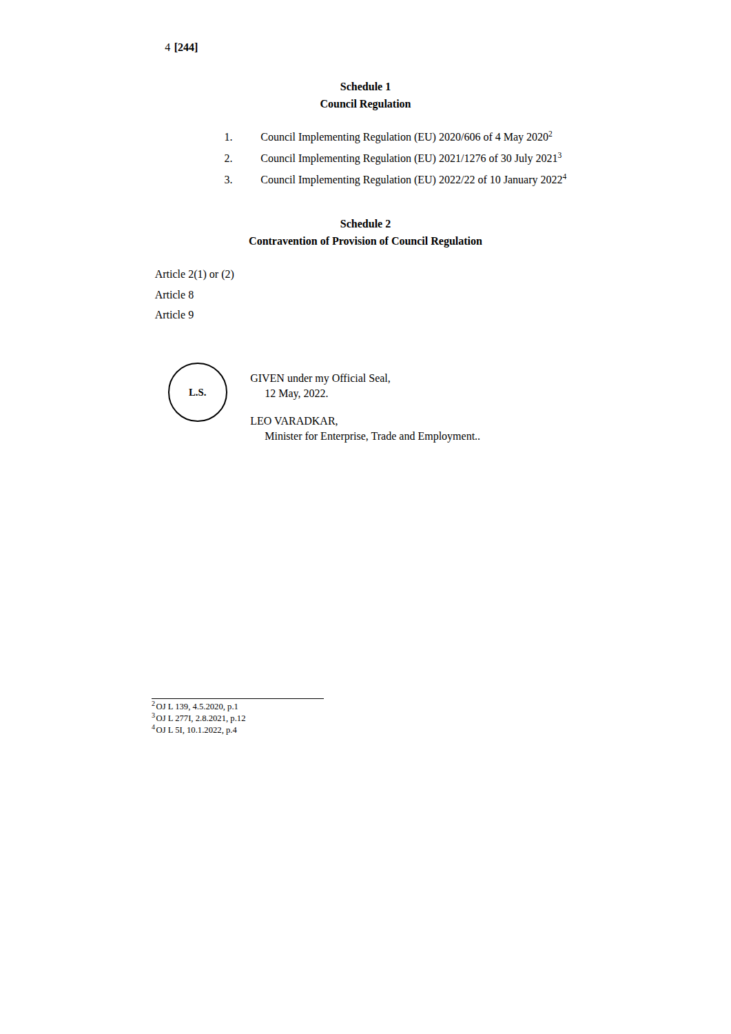4[244]
Schedule 1
Council Regulation
Council Implementing Regulation (EU) 2020/606 of 4 May 20202
Council Implementing Regulation (EU) 2021/1276 of 30 July 20213
Council Implementing Regulation (EU) 2022/22 of 10 January 20224
Schedule 2
Contravention of Provision of Council Regulation
Article 2(1) or (2)
Article 8
Article 9
L.S.
GIVEN under my Official Seal,
12 May, 2022.
LEO VARADKAR,
Minister for Enterprise, Trade and Employment..
2OJ L 139, 4.5.2020, p.1
3OJ L 277I, 2.8.2021, p.12
4OJ L 5I, 10.1.2022, p.4